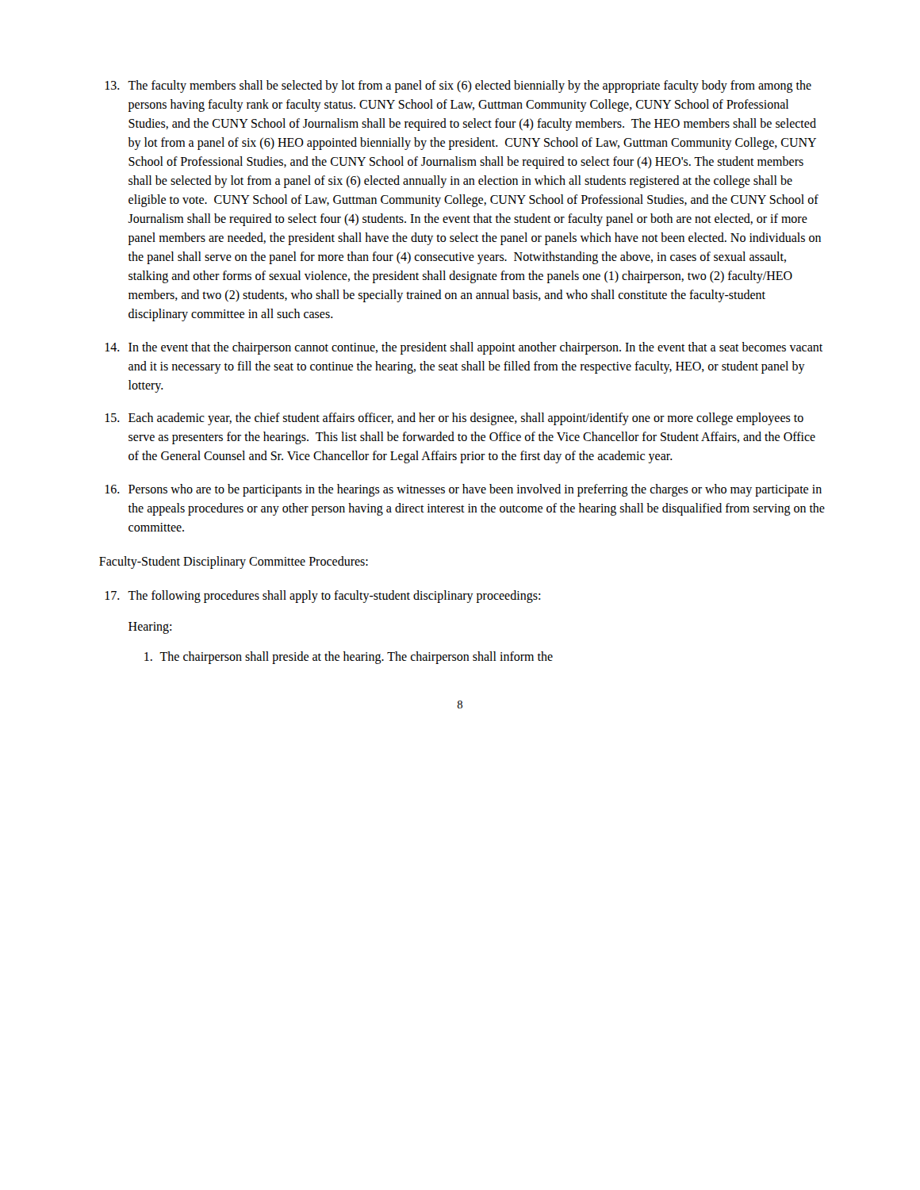The faculty members shall be selected by lot from a panel of six (6) elected biennially by the appropriate faculty body from among the persons having faculty rank or faculty status. CUNY School of Law, Guttman Community College, CUNY School of Professional Studies, and the CUNY School of Journalism shall be required to select four (4) faculty members. The HEO members shall be selected by lot from a panel of six (6) HEO appointed biennially by the president. CUNY School of Law, Guttman Community College, CUNY School of Professional Studies, and the CUNY School of Journalism shall be required to select four (4) HEO's. The student members shall be selected by lot from a panel of six (6) elected annually in an election in which all students registered at the college shall be eligible to vote. CUNY School of Law, Guttman Community College, CUNY School of Professional Studies, and the CUNY School of Journalism shall be required to select four (4) students. In the event that the student or faculty panel or both are not elected, or if more panel members are needed, the president shall have the duty to select the panel or panels which have not been elected. No individuals on the panel shall serve on the panel for more than four (4) consecutive years. Notwithstanding the above, in cases of sexual assault, stalking and other forms of sexual violence, the president shall designate from the panels one (1) chairperson, two (2) faculty/HEO members, and two (2) students, who shall be specially trained on an annual basis, and who shall constitute the faculty-student disciplinary committee in all such cases.
In the event that the chairperson cannot continue, the president shall appoint another chairperson. In the event that a seat becomes vacant and it is necessary to fill the seat to continue the hearing, the seat shall be filled from the respective faculty, HEO, or student panel by lottery.
Each academic year, the chief student affairs officer, and her or his designee, shall appoint/identify one or more college employees to serve as presenters for the hearings. This list shall be forwarded to the Office of the Vice Chancellor for Student Affairs, and the Office of the General Counsel and Sr. Vice Chancellor for Legal Affairs prior to the first day of the academic year.
Persons who are to be participants in the hearings as witnesses or have been involved in preferring the charges or who may participate in the appeals procedures or any other person having a direct interest in the outcome of the hearing shall be disqualified from serving on the committee.
Faculty-Student Disciplinary Committee Procedures:
The following procedures shall apply to faculty-student disciplinary proceedings:
Hearing:
The chairperson shall preside at the hearing. The chairperson shall inform the
8